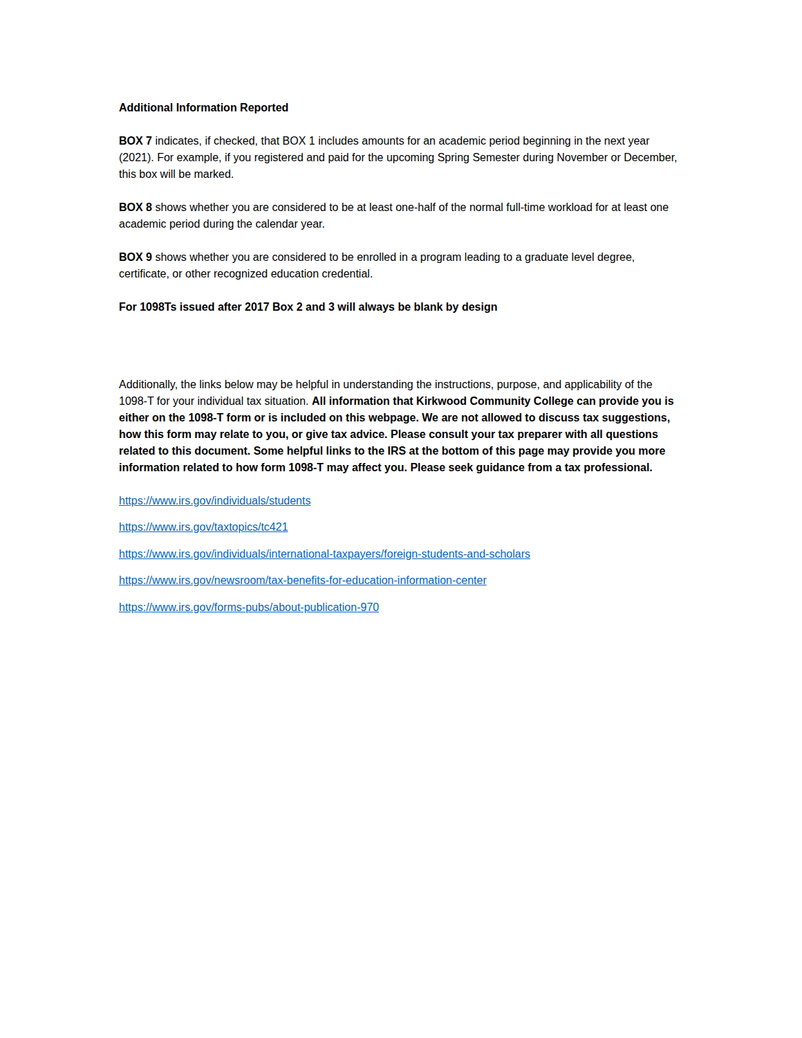Additional Information Reported
BOX 7 indicates, if checked, that BOX 1 includes amounts for an academic period beginning in the next year (2021). For example, if you registered and paid for the upcoming Spring Semester during November or December, this box will be marked.
BOX 8 shows whether you are considered to be at least one-half of the normal full-time workload for at least one academic period during the calendar year.
BOX 9 shows whether you are considered to be enrolled in a program leading to a graduate level degree, certificate, or other recognized education credential.
For 1098Ts issued after 2017 Box 2 and 3 will always be blank by design
Additionally, the links below may be helpful in understanding the instructions, purpose, and applicability of the 1098-T for your individual tax situation. All information that Kirkwood Community College can provide you is either on the 1098-T form or is included on this webpage. We are not allowed to discuss tax suggestions, how this form may relate to you, or give tax advice. Please consult your tax preparer with all questions related to this document. Some helpful links to the IRS at the bottom of this page may provide you more information related to how form 1098-T may affect you. Please seek guidance from a tax professional.
https://www.irs.gov/individuals/students
https://www.irs.gov/taxtopics/tc421
https://www.irs.gov/individuals/international-taxpayers/foreign-students-and-scholars
https://www.irs.gov/newsroom/tax-benefits-for-education-information-center
https://www.irs.gov/forms-pubs/about-publication-970